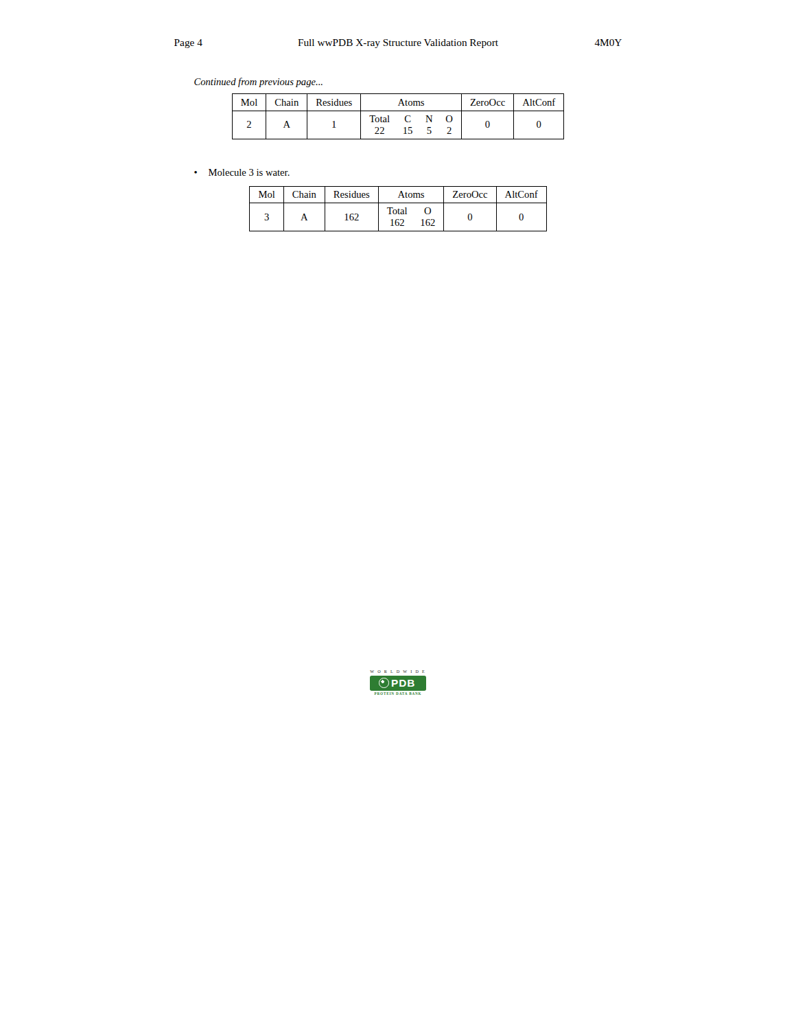Page 4
Full wwPDB X-ray Structure Validation Report
4M0Y
Continued from previous page...
| Mol | Chain | Residues | Atoms | ZeroOcc | AltConf |
| --- | --- | --- | --- | --- | --- |
| 2 | A | 1 | Total 22 C 15 N 5 O 2 | 0 | 0 |
•Molecule 3 is water.
| Mol | Chain | Residues | Atoms | ZeroOcc | AltConf |
| --- | --- | --- | --- | --- | --- |
| 3 | A | 162 | Total 162 O 162 | 0 | 0 |
W O R L D W I D E
PDB
PROTEIN DATA BANK